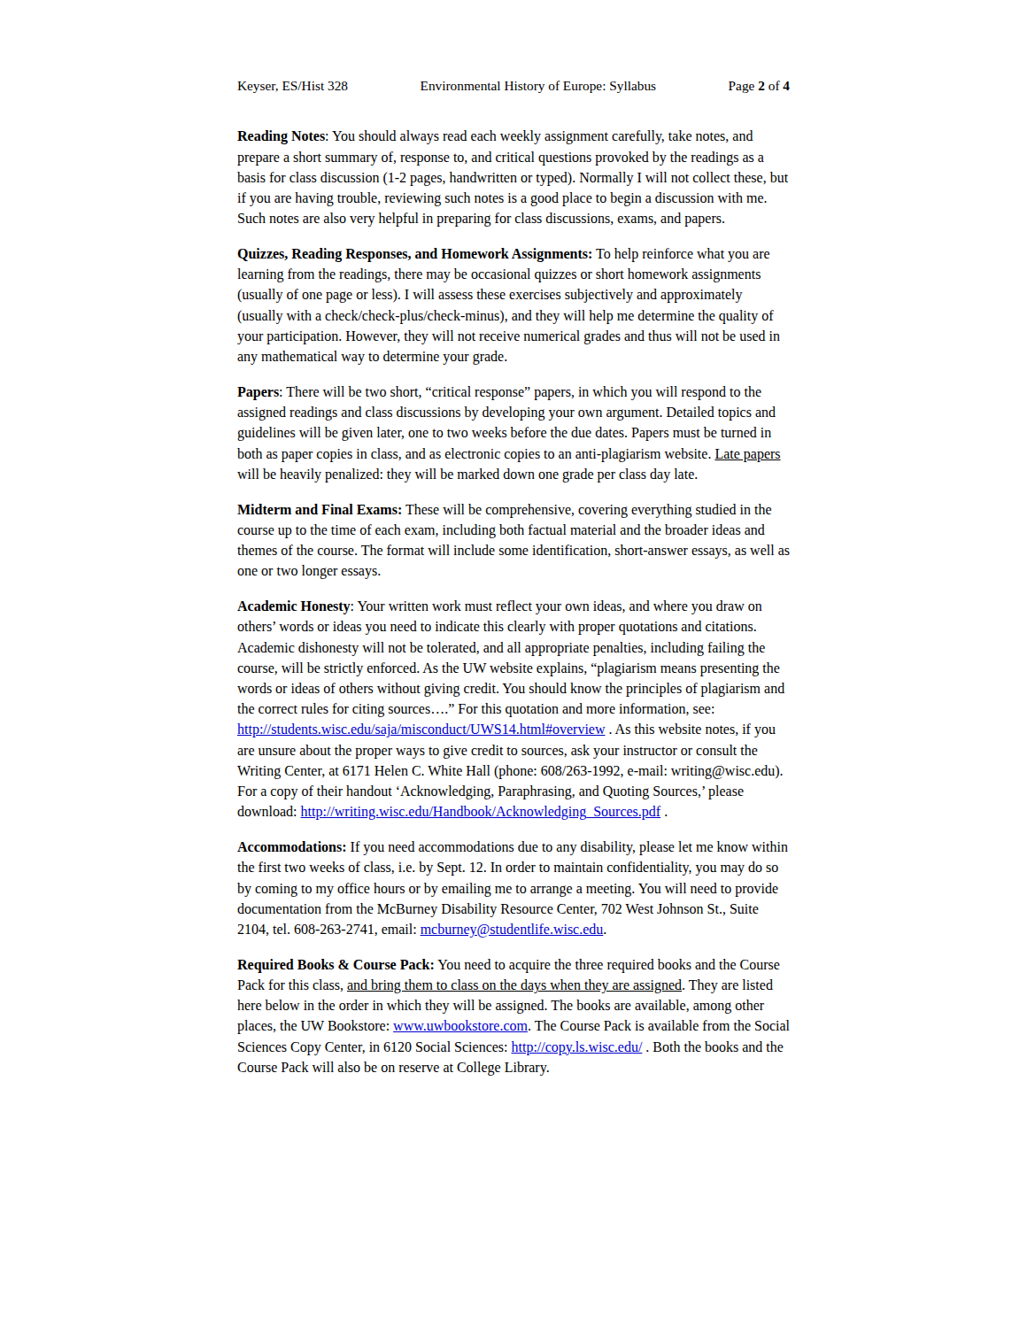Keyser, ES/Hist 328 Environmental History of Europe: Syllabus Page 2 of 4
Reading Notes: You should always read each weekly assignment carefully, take notes, and prepare a short summary of, response to, and critical questions provoked by the readings as a basis for class discussion (1-2 pages, handwritten or typed). Normally I will not collect these, but if you are having trouble, reviewing such notes is a good place to begin a discussion with me. Such notes are also very helpful in preparing for class discussions, exams, and papers.
Quizzes, Reading Responses, and Homework Assignments: To help reinforce what you are learning from the readings, there may be occasional quizzes or short homework assignments (usually of one page or less). I will assess these exercises subjectively and approximately (usually with a check/check-plus/check-minus), and they will help me determine the quality of your participation. However, they will not receive numerical grades and thus will not be used in any mathematical way to determine your grade.
Papers: There will be two short, “critical response” papers, in which you will respond to the assigned readings and class discussions by developing your own argument. Detailed topics and guidelines will be given later, one to two weeks before the due dates. Papers must be turned in both as paper copies in class, and as electronic copies to an anti-plagiarism website. Late papers will be heavily penalized: they will be marked down one grade per class day late.
Midterm and Final Exams: These will be comprehensive, covering everything studied in the course up to the time of each exam, including both factual material and the broader ideas and themes of the course. The format will include some identification, short-answer essays, as well as one or two longer essays.
Academic Honesty: Your written work must reflect your own ideas, and where you draw on others’ words or ideas you need to indicate this clearly with proper quotations and citations. Academic dishonesty will not be tolerated, and all appropriate penalties, including failing the course, will be strictly enforced. As the UW website explains, “plagiarism means presenting the words or ideas of others without giving credit. You should know the principles of plagiarism and the correct rules for citing sources….” For this quotation and more information, see: http://students.wisc.edu/saja/misconduct/UWS14.html#overview . As this website notes, if you are unsure about the proper ways to give credit to sources, ask your instructor or consult the Writing Center, at 6171 Helen C. White Hall (phone: 608/263-1992, e-mail: writing@wisc.edu). For a copy of their handout ‘Acknowledging, Paraphrasing, and Quoting Sources,’ please download: http://writing.wisc.edu/Handbook/Acknowledging_Sources.pdf .
Accommodations: If you need accommodations due to any disability, please let me know within the first two weeks of class, i.e. by Sept. 12. In order to maintain confidentiality, you may do so by coming to my office hours or by emailing me to arrange a meeting. You will need to provide documentation from the McBurney Disability Resource Center, 702 West Johnson St., Suite 2104, tel. 608-263-2741, email: mcburney@studentlife.wisc.edu.
Required Books & Course Pack: You need to acquire the three required books and the Course Pack for this class, and bring them to class on the days when they are assigned. They are listed here below in the order in which they will be assigned. The books are available, among other places, the UW Bookstore: www.uwbookstore.com. The Course Pack is available from the Social Sciences Copy Center, in 6120 Social Sciences: http://copy.ls.wisc.edu/ . Both the books and the Course Pack will also be on reserve at College Library.